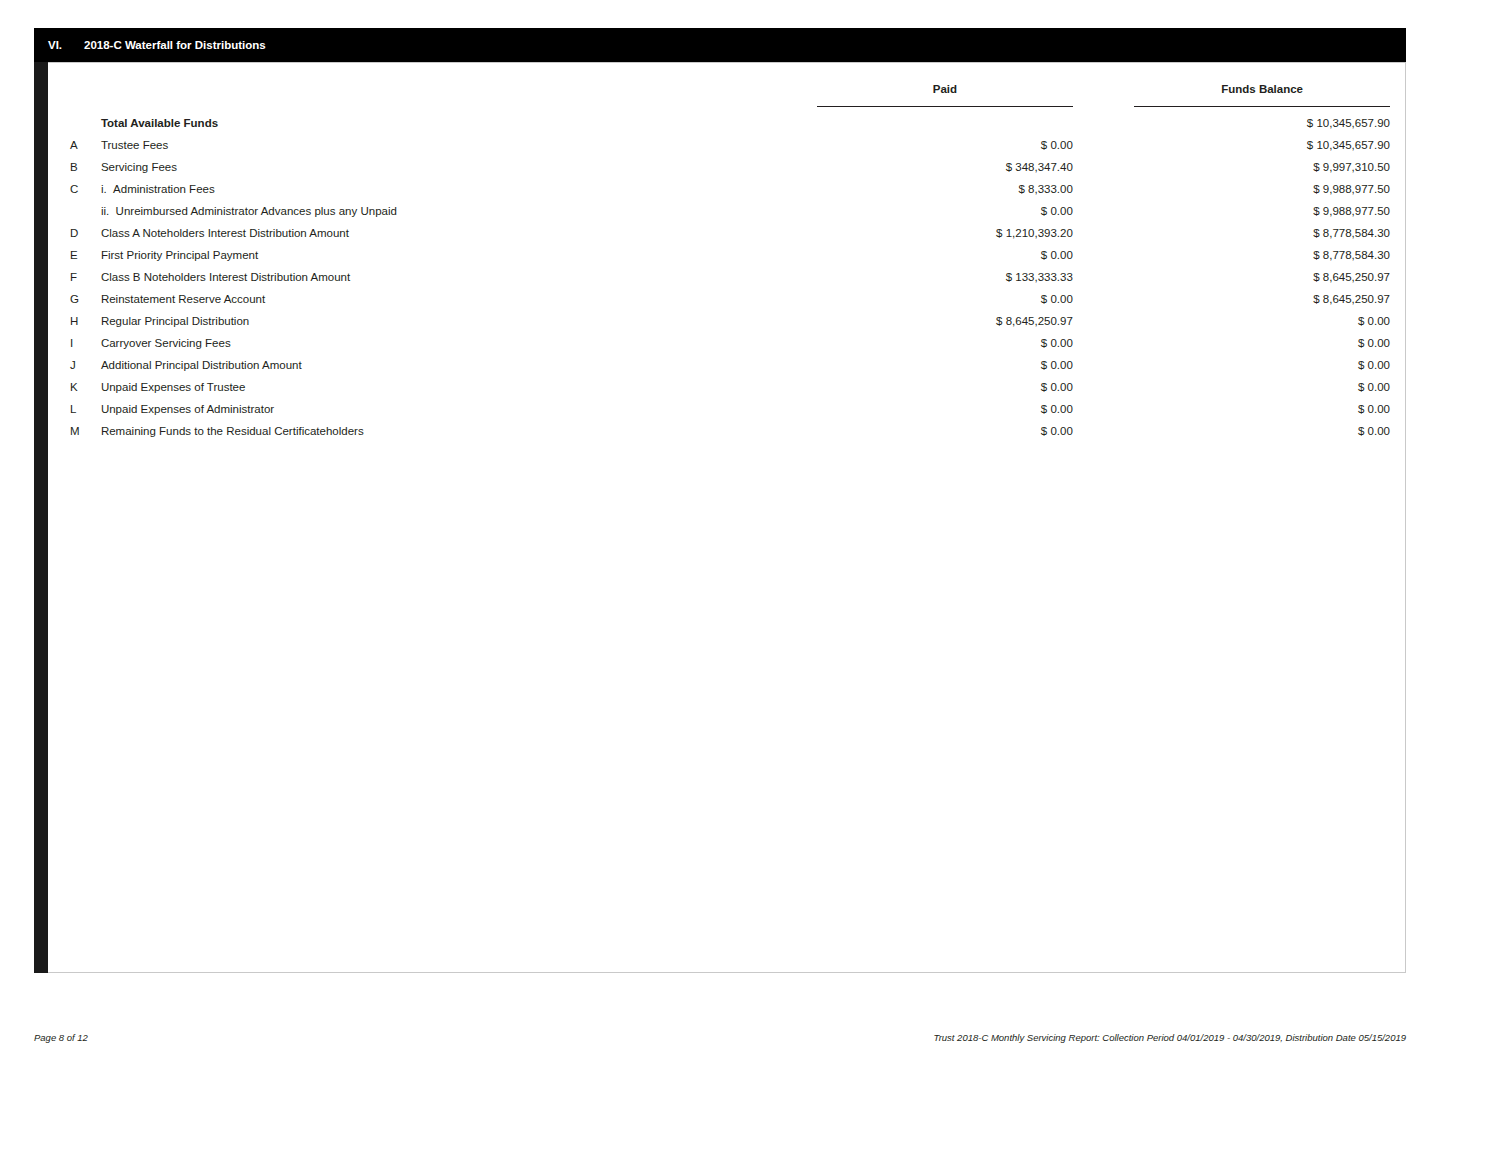VI.
2018-C Waterfall for Distributions
| | | Paid | | Funds Balance |
| | Total Available Funds | | | $ 10,345,657.90 |
| A | Trustee Fees | $ 0.00 | | $ 10,345,657.90 |
| B | Servicing Fees | $ 348,347.40 | | $ 9,997,310.50 |
| C | i. Administration Fees | $ 8,333.00 | | $ 9,988,977.50 |
| | ii. Unreimbursed Administrator Advances plus any Unpaid | $ 0.00 | | $ 9,988,977.50 |
| D | Class A Noteholders Interest Distribution Amount | $ 1,210,393.20 | | $ 8,778,584.30 |
| E | First Priority Principal Payment | $ 0.00 | | $ 8,778,584.30 |
| F | Class B Noteholders Interest Distribution Amount | $ 133,333.33 | | $ 8,645,250.97 |
| G | Reinstatement Reserve Account | $ 0.00 | | $ 8,645,250.97 |
| H | Regular Principal Distribution | $ 8,645,250.97 | | $ 0.00 |
| I | Carryover Servicing Fees | $ 0.00 | | $ 0.00 |
| J | Additional Principal Distribution Amount | $ 0.00 | | $ 0.00 |
| K | Unpaid Expenses of Trustee | $ 0.00 | | $ 0.00 |
| L | Unpaid Expenses of Administrator | $ 0.00 | | $ 0.00 |
| M | Remaining Funds to the Residual Certificateholders | $ 0.00 | | $ 0.00 |
Page 8 of 12
Trust 2018-C Monthly Servicing Report: Collection Period 04/01/2019 - 04/30/2019, Distribution Date 05/15/2019